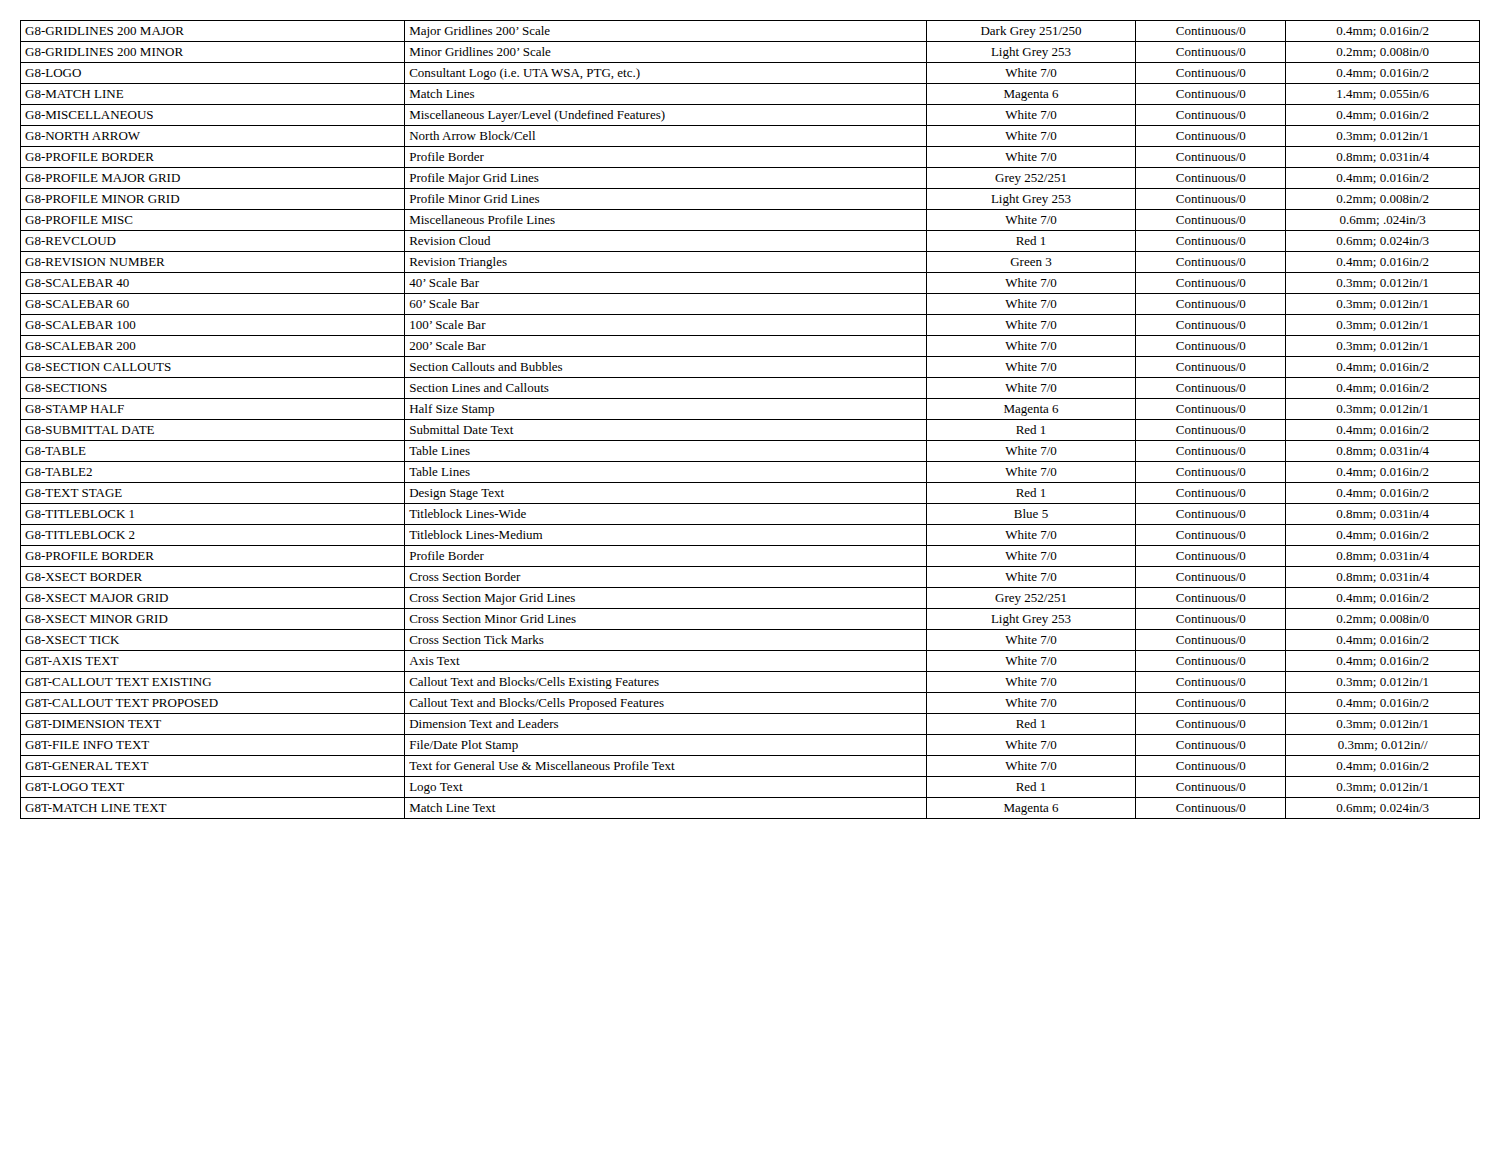| G8-GRIDLINES 200 MAJOR | Major Gridlines 200’ Scale | Dark Grey 251/250 | Continuous/0 | 0.4mm; 0.016in/2 |
| G8-GRIDLINES 200 MINOR | Minor Gridlines 200’ Scale | Light Grey 253 | Continuous/0 | 0.2mm; 0.008in/0 |
| G8-LOGO | Consultant Logo (i.e. UTA WSA, PTG, etc.) | White 7/0 | Continuous/0 | 0.4mm; 0.016in/2 |
| G8-MATCH LINE | Match Lines | Magenta 6 | Continuous/0 | 1.4mm; 0.055in/6 |
| G8-MISCELLANEOUS | Miscellaneous Layer/Level (Undefined Features) | White 7/0 | Continuous/0 | 0.4mm; 0.016in/2 |
| G8-NORTH ARROW | North Arrow Block/Cell | White 7/0 | Continuous/0 | 0.3mm; 0.012in/1 |
| G8-PROFILE BORDER | Profile Border | White 7/0 | Continuous/0 | 0.8mm; 0.031in/4 |
| G8-PROFILE MAJOR GRID | Profile Major Grid Lines | Grey 252/251 | Continuous/0 | 0.4mm; 0.016in/2 |
| G8-PROFILE MINOR GRID | Profile Minor Grid Lines | Light Grey 253 | Continuous/0 | 0.2mm; 0.008in/2 |
| G8-PROFILE MISC | Miscellaneous Profile Lines | White 7/0 | Continuous/0 | 0.6mm; .024in/3 |
| G8-REVCLOUD | Revision Cloud | Red 1 | Continuous/0 | 0.6mm; 0.024in/3 |
| G8-REVISION NUMBER | Revision Triangles | Green 3 | Continuous/0 | 0.4mm; 0.016in/2 |
| G8-SCALEBAR 40 | 40’ Scale Bar | White 7/0 | Continuous/0 | 0.3mm; 0.012in/1 |
| G8-SCALEBAR 60 | 60’ Scale Bar | White 7/0 | Continuous/0 | 0.3mm; 0.012in/1 |
| G8-SCALEBAR 100 | 100’ Scale Bar | White 7/0 | Continuous/0 | 0.3mm; 0.012in/1 |
| G8-SCALEBAR 200 | 200’ Scale Bar | White 7/0 | Continuous/0 | 0.3mm; 0.012in/1 |
| G8-SECTION CALLOUTS | Section Callouts and Bubbles | White 7/0 | Continuous/0 | 0.4mm; 0.016in/2 |
| G8-SECTIONS | Section Lines and Callouts | White 7/0 | Continuous/0 | 0.4mm; 0.016in/2 |
| G8-STAMP HALF | Half Size Stamp | Magenta 6 | Continuous/0 | 0.3mm; 0.012in/1 |
| G8-SUBMITTAL DATE | Submittal Date Text | Red 1 | Continuous/0 | 0.4mm; 0.016in/2 |
| G8-TABLE | Table Lines | White 7/0 | Continuous/0 | 0.8mm; 0.031in/4 |
| G8-TABLE2 | Table Lines | White 7/0 | Continuous/0 | 0.4mm; 0.016in/2 |
| G8-TEXT STAGE | Design Stage Text | Red 1 | Continuous/0 | 0.4mm; 0.016in/2 |
| G8-TITLEBLOCK 1 | Titleblock Lines-Wide | Blue 5 | Continuous/0 | 0.8mm; 0.031in/4 |
| G8-TITLEBLOCK 2 | Titleblock Lines-Medium | White 7/0 | Continuous/0 | 0.4mm; 0.016in/2 |
| G8-PROFILE BORDER | Profile Border | White 7/0 | Continuous/0 | 0.8mm; 0.031in/4 |
| G8-XSECT BORDER | Cross Section Border | White 7/0 | Continuous/0 | 0.8mm; 0.031in/4 |
| G8-XSECT MAJOR GRID | Cross Section Major Grid Lines | Grey 252/251 | Continuous/0 | 0.4mm; 0.016in/2 |
| G8-XSECT MINOR GRID | Cross Section Minor Grid Lines | Light Grey 253 | Continuous/0 | 0.2mm; 0.008in/0 |
| G8-XSECT TICK | Cross Section Tick Marks | White 7/0 | Continuous/0 | 0.4mm; 0.016in/2 |
| G8T-AXIS TEXT | Axis Text | White 7/0 | Continuous/0 | 0.4mm; 0.016in/2 |
| G8T-CALLOUT TEXT EXISTING | Callout Text and Blocks/Cells Existing Features | White 7/0 | Continuous/0 | 0.3mm; 0.012in/1 |
| G8T-CALLOUT TEXT PROPOSED | Callout Text and Blocks/Cells Proposed Features | White 7/0 | Continuous/0 | 0.4mm; 0.016in/2 |
| G8T-DIMENSION TEXT | Dimension Text and Leaders | Red 1 | Continuous/0 | 0.3mm; 0.012in/1 |
| G8T-FILE INFO TEXT | File/Date Plot Stamp | White 7/0 | Continuous/0 | 0.3mm; 0.012in// |
| G8T-GENERAL TEXT | Text for General Use & Miscellaneous Profile Text | White 7/0 | Continuous/0 | 0.4mm; 0.016in/2 |
| G8T-LOGO TEXT | Logo Text | Red 1 | Continuous/0 | 0.3mm; 0.012in/1 |
| G8T-MATCH LINE TEXT | Match Line Text | Magenta 6 | Continuous/0 | 0.6mm; 0.024in/3 |